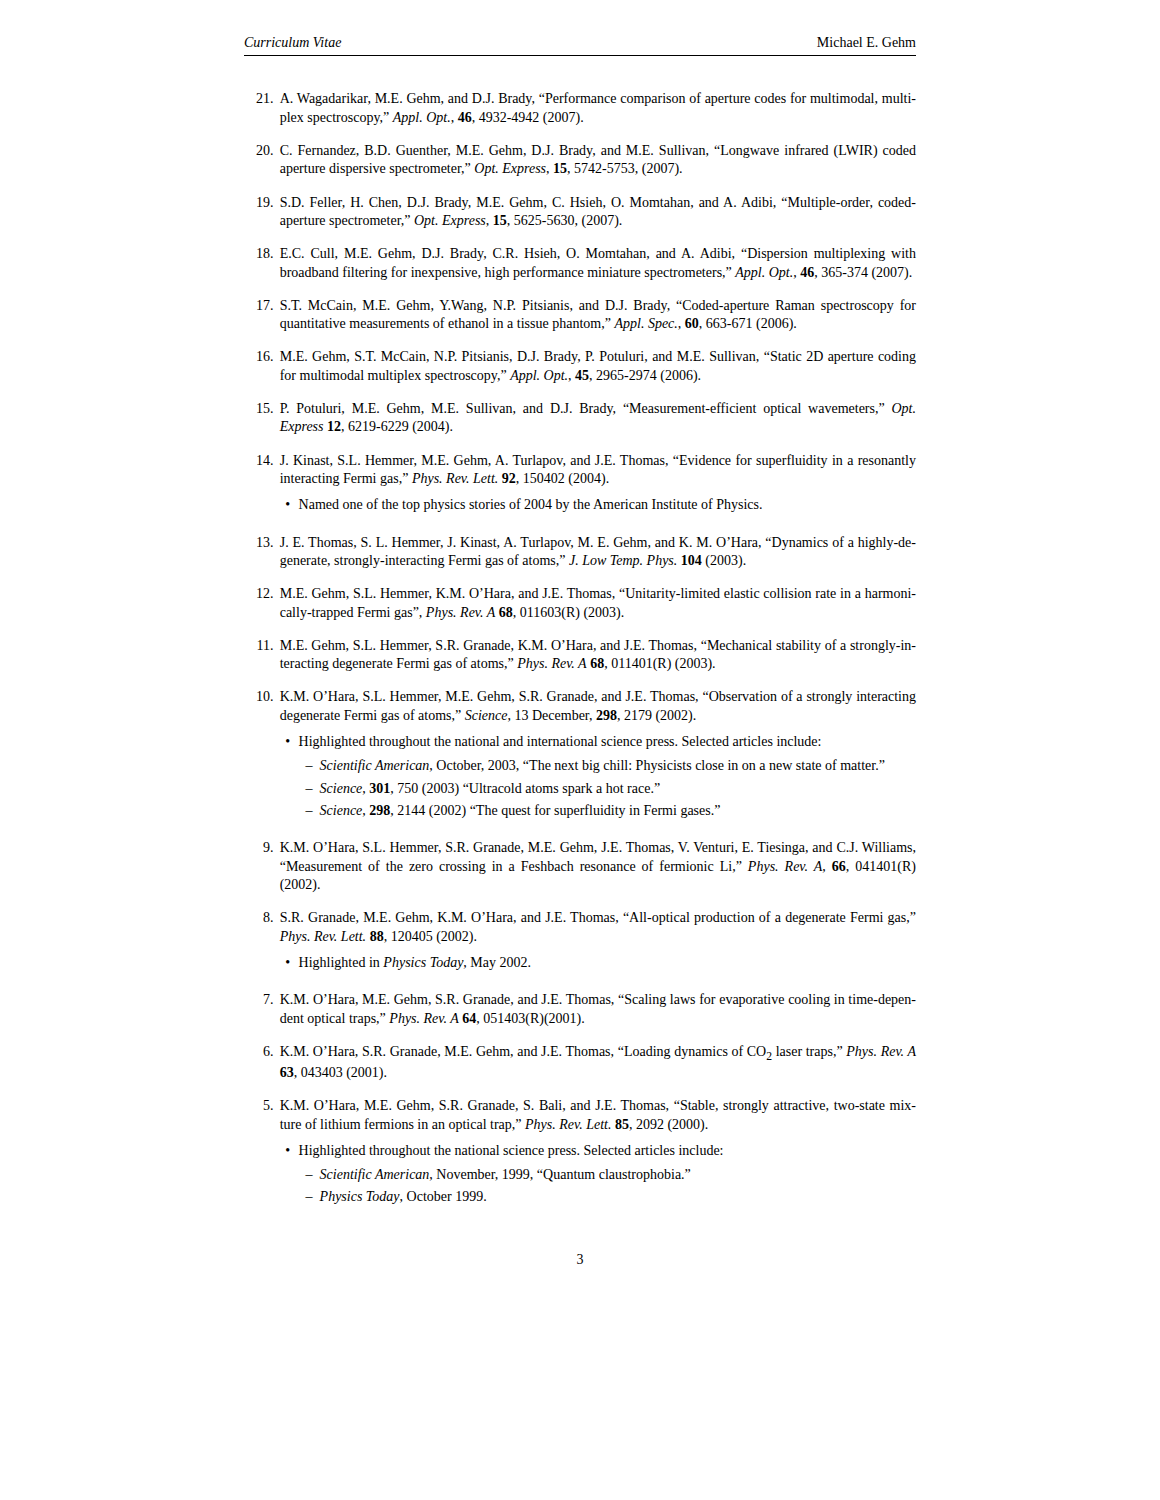Curriculum Vitae
Michael E. Gehm
21. A. Wagadarikar, M.E. Gehm, and D.J. Brady, “Performance comparison of aperture codes for multimodal, multiplex spectroscopy,” Appl. Opt., 46, 4932-4942 (2007).
20. C. Fernandez, B.D. Guenther, M.E. Gehm, D.J. Brady, and M.E. Sullivan, “Longwave infrared (LWIR) coded aperture dispersive spectrometer,” Opt. Express, 15, 5742-5753, (2007).
19. S.D. Feller, H. Chen, D.J. Brady, M.E. Gehm, C. Hsieh, O. Momtahan, and A. Adibi, “Multiple-order, coded-aperture spectrometer,” Opt. Express, 15, 5625-5630, (2007).
18. E.C. Cull, M.E. Gehm, D.J. Brady, C.R. Hsieh, O. Momtahan, and A. Adibi, “Dispersion multiplexing with broadband filtering for inexpensive, high performance miniature spectrometers,” Appl. Opt., 46, 365-374 (2007).
17. S.T. McCain, M.E. Gehm, Y.Wang, N.P. Pitsianis, and D.J. Brady, “Coded-aperture Raman spectroscopy for quantitative measurements of ethanol in a tissue phantom,” Appl. Spec., 60, 663-671 (2006).
16. M.E. Gehm, S.T. McCain, N.P. Pitsianis, D.J. Brady, P. Potuluri, and M.E. Sullivan, “Static 2D aperture coding for multimodal multiplex spectroscopy,” Appl. Opt., 45, 2965-2974 (2006).
15. P. Potuluri, M.E. Gehm, M.E. Sullivan, and D.J. Brady, “Measurement-efficient optical wavemeters,” Opt. Express 12, 6219-6229 (2004).
14. J. Kinast, S.L. Hemmer, M.E. Gehm, A. Turlapov, and J.E. Thomas, “Evidence for superfluidity in a resonantly interacting Fermi gas,” Phys. Rev. Lett. 92, 150402 (2004).
Named one of the top physics stories of 2004 by the American Institute of Physics.
13. J. E. Thomas, S. L. Hemmer, J. Kinast, A. Turlapov, M. E. Gehm, and K. M. O’Hara, “Dynamics of a highly-degenerate, strongly-interacting Fermi gas of atoms,” J. Low Temp. Phys. 104 (2003).
12. M.E. Gehm, S.L. Hemmer, K.M. O’Hara, and J.E. Thomas, “Unitarity-limited elastic collision rate in a harmonically-trapped Fermi gas”, Phys. Rev. A 68, 011603(R) (2003).
11. M.E. Gehm, S.L. Hemmer, S.R. Granade, K.M. O’Hara, and J.E. Thomas, “Mechanical stability of a strongly-interacting degenerate Fermi gas of atoms,” Phys. Rev. A 68, 011401(R) (2003).
10. K.M. O’Hara, S.L. Hemmer, M.E. Gehm, S.R. Granade, and J.E. Thomas, “Observation of a strongly interacting degenerate Fermi gas of atoms,” Science, 13 December, 298, 2179 (2002).
Highlighted throughout the national and international science press. Selected articles include:
Scientific American, October, 2003, “The next big chill: Physicists close in on a new state of matter.”
Science, 301, 750 (2003) “Ultracold atoms spark a hot race.”
Science, 298, 2144 (2002) “The quest for superfluidity in Fermi gases.”
9. K.M. O’Hara, S.L. Hemmer, S.R. Granade, M.E. Gehm, J.E. Thomas, V. Venturi, E. Tiesinga, and C.J. Williams, “Measurement of the zero crossing in a Feshbach resonance of fermionic Li,” Phys. Rev. A, 66, 041401(R) (2002).
8. S.R. Granade, M.E. Gehm, K.M. O’Hara, and J.E. Thomas, “All-optical production of a degenerate Fermi gas,” Phys. Rev. Lett. 88, 120405 (2002).
Highlighted in Physics Today, May 2002.
7. K.M. O’Hara, M.E. Gehm, S.R. Granade, and J.E. Thomas, “Scaling laws for evaporative cooling in time-dependent optical traps,” Phys. Rev. A 64, 051403(R)(2001).
6. K.M. O’Hara, S.R. Granade, M.E. Gehm, and J.E. Thomas, “Loading dynamics of CO2 laser traps,” Phys. Rev. A 63, 043403 (2001).
5. K.M. O’Hara, M.E. Gehm, S.R. Granade, S. Bali, and J.E. Thomas, “Stable, strongly attractive, two-state mixture of lithium fermions in an optical trap,” Phys. Rev. Lett. 85, 2092 (2000).
Highlighted throughout the national science press. Selected articles include:
Scientific American, November, 1999, “Quantum claustrophobia.”
Physics Today, October 1999.
3